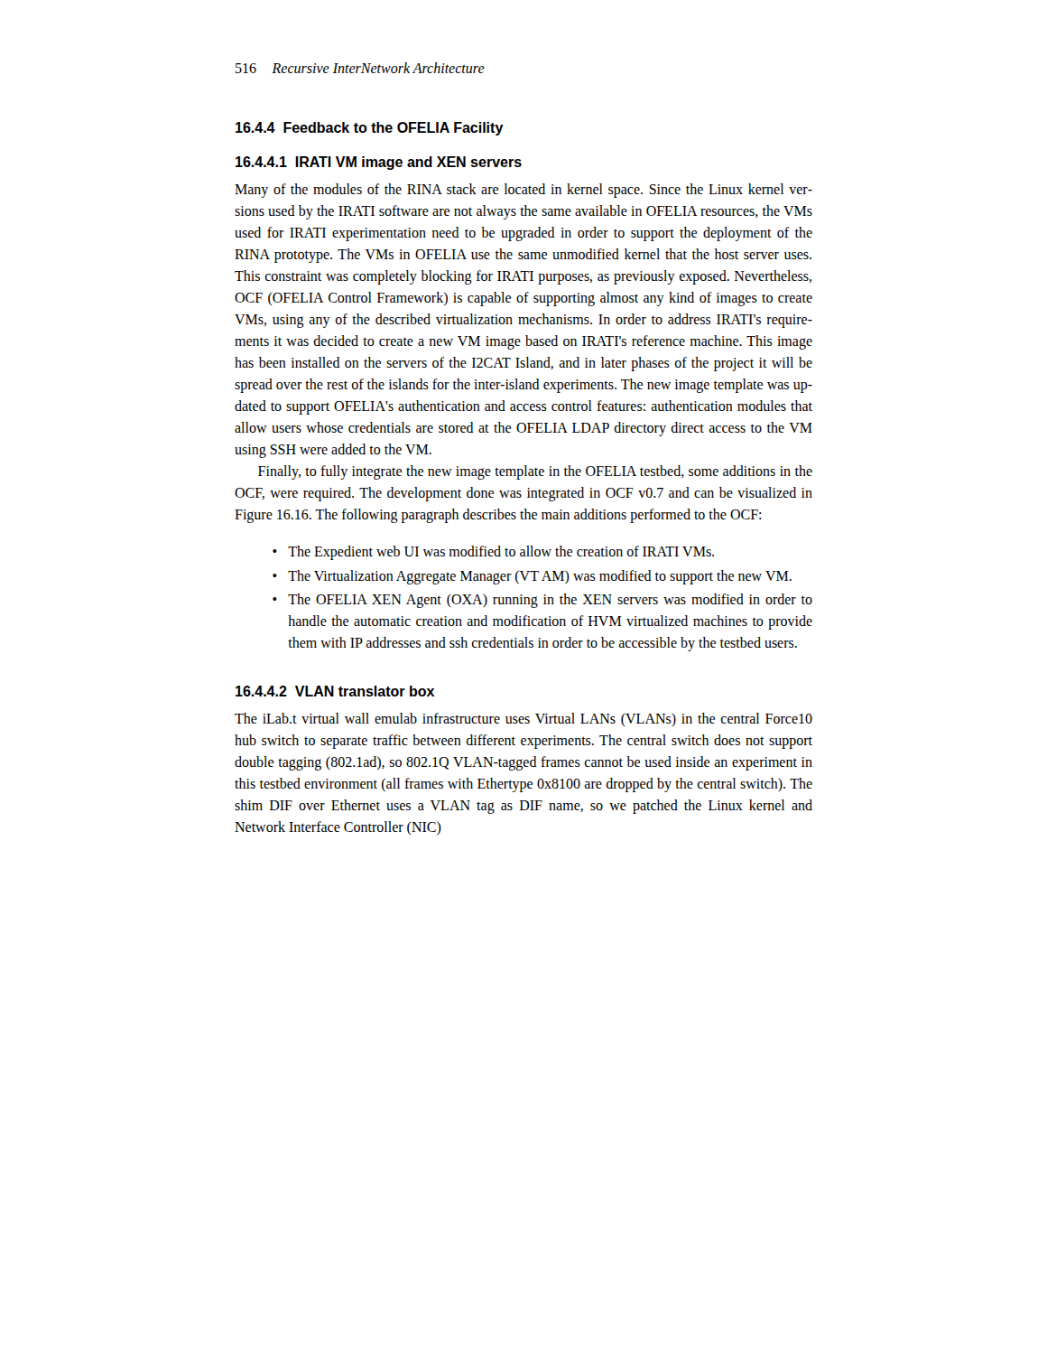516 Recursive InterNetwork Architecture
16.4.4 Feedback to the OFELIA Facility
16.4.4.1 IRATI VM image and XEN servers
Many of the modules of the RINA stack are located in kernel space. Since the Linux kernel versions used by the IRATI software are not always the same available in OFELIA resources, the VMs used for IRATI experimentation need to be upgraded in order to support the deployment of the RINA prototype. The VMs in OFELIA use the same unmodified kernel that the host server uses. This constraint was completely blocking for IRATI purposes, as previously exposed. Nevertheless, OCF (OFELIA Control Framework) is capable of supporting almost any kind of images to create VMs, using any of the described virtualization mechanisms. In order to address IRATI's requirements it was decided to create a new VM image based on IRATI's reference machine. This image has been installed on the servers of the I2CAT Island, and in later phases of the project it will be spread over the rest of the islands for the inter-island experiments. The new image template was updated to support OFELIA's authentication and access control features: authentication modules that allow users whose credentials are stored at the OFELIA LDAP directory direct access to the VM using SSH were added to the VM.
Finally, to fully integrate the new image template in the OFELIA testbed, some additions in the OCF, were required. The development done was integrated in OCF v0.7 and can be visualized in Figure 16.16. The following paragraph describes the main additions performed to the OCF:
The Expedient web UI was modified to allow the creation of IRATI VMs.
The Virtualization Aggregate Manager (VT AM) was modified to support the new VM.
The OFELIA XEN Agent (OXA) running in the XEN servers was modified in order to handle the automatic creation and modification of HVM virtualized machines to provide them with IP addresses and ssh credentials in order to be accessible by the testbed users.
16.4.4.2 VLAN translator box
The iLab.t virtual wall emulab infrastructure uses Virtual LANs (VLANs) in the central Force10 hub switch to separate traffic between different experiments. The central switch does not support double tagging (802.1ad), so 802.1Q VLAN-tagged frames cannot be used inside an experiment in this testbed environment (all frames with Ethertype 0x8100 are dropped by the central switch). The shim DIF over Ethernet uses a VLAN tag as DIF name, so we patched the Linux kernel and Network Interface Controller (NIC)